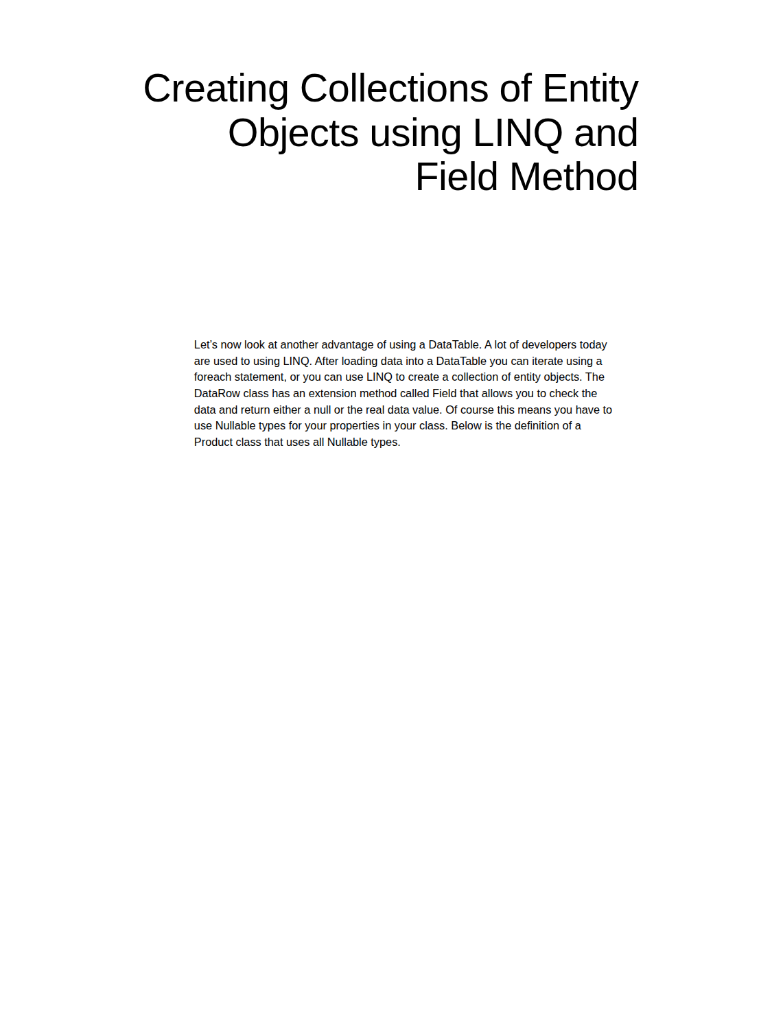Creating Collections of Entity Objects using LINQ and Field Method
Let’s now look at another advantage of using a DataTable. A lot of developers today are used to using LINQ. After loading data into a DataTable you can iterate using a foreach statement, or you can use LINQ to create a collection of entity objects. The DataRow class has an extension method called Field that allows you to check the data and return either a null or the real data value. Of course this means you have to use Nullable types for your properties in your class. Below is the definition of a Product class that uses all Nullable types.